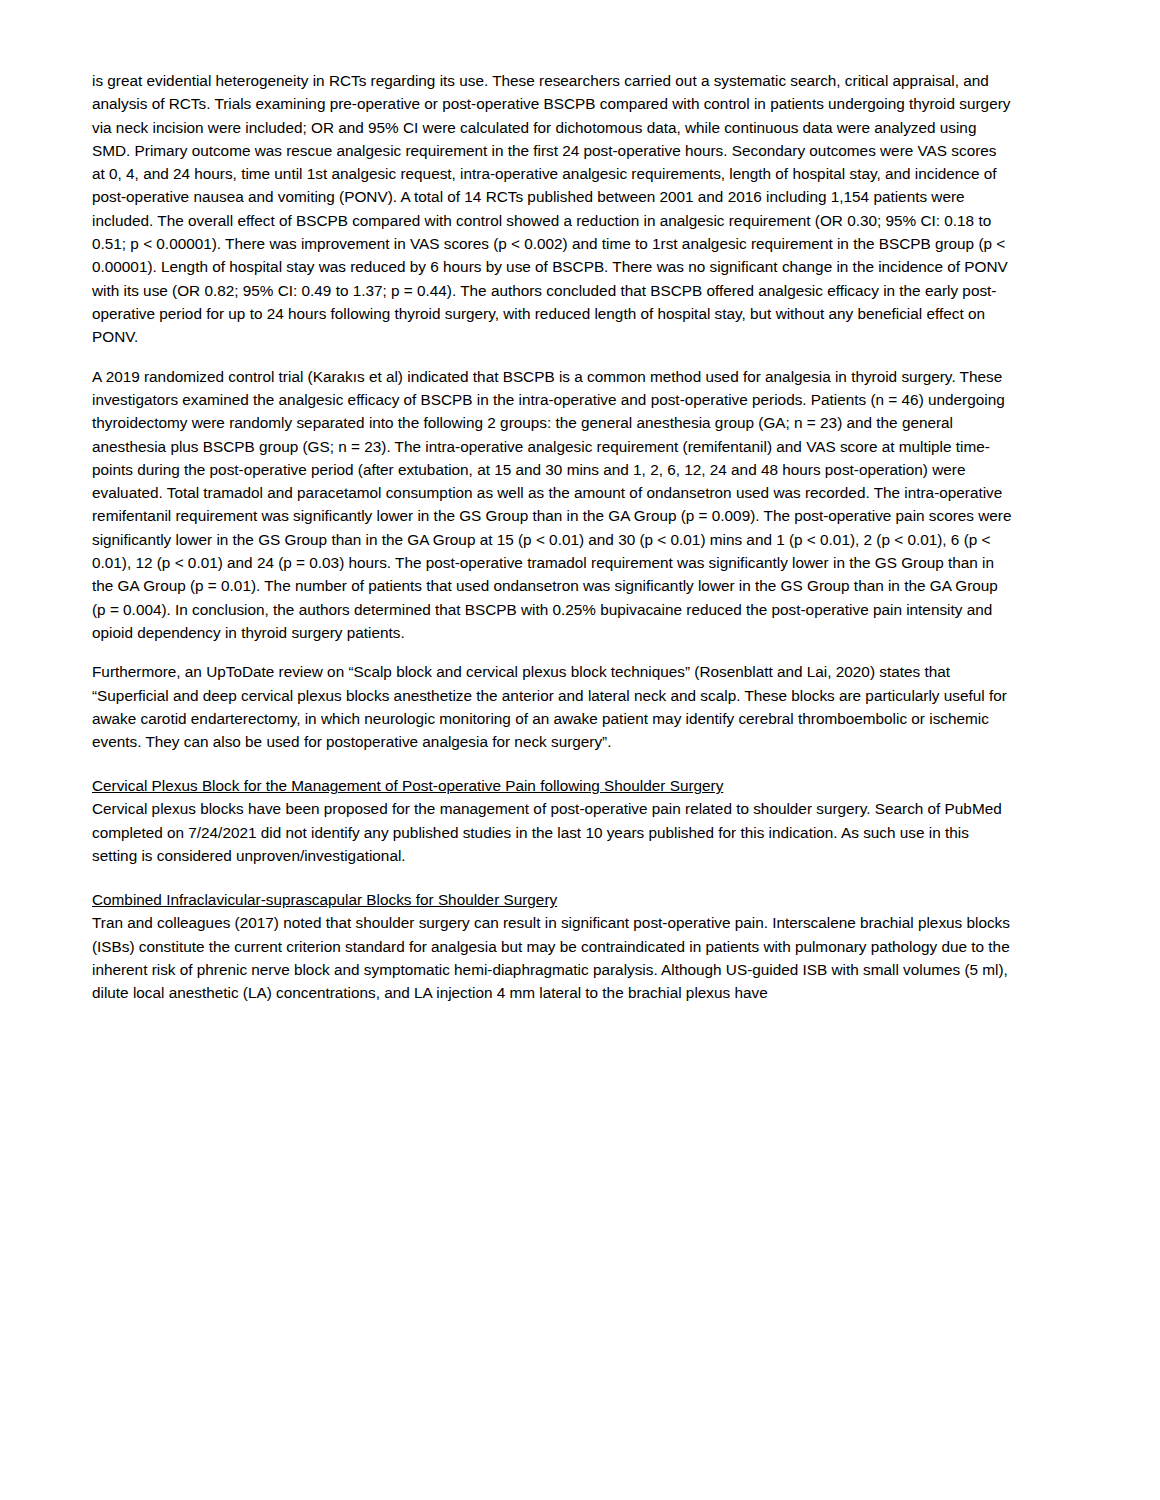is great evidential heterogeneity in RCTs regarding its use. These researchers carried out a systematic search, critical appraisal, and analysis of RCTs. Trials examining pre-operative or post-operative BSCPB compared with control in patients undergoing thyroid surgery via neck incision were included; OR and 95% CI were calculated for dichotomous data, while continuous data were analyzed using SMD. Primary outcome was rescue analgesic requirement in the first 24 post-operative hours. Secondary outcomes were VAS scores at 0, 4, and 24 hours, time until 1st analgesic request, intra-operative analgesic requirements, length of hospital stay, and incidence of post-operative nausea and vomiting (PONV). A total of 14 RCTs published between 2001 and 2016 including 1,154 patients were included. The overall effect of BSCPB compared with control showed a reduction in analgesic requirement (OR 0.30; 95% CI: 0.18 to 0.51; p < 0.00001). There was improvement in VAS scores (p < 0.002) and time to 1rst analgesic requirement in the BSCPB group (p < 0.00001). Length of hospital stay was reduced by 6 hours by use of BSCPB. There was no significant change in the incidence of PONV with its use (OR 0.82; 95% CI: 0.49 to 1.37; p = 0.44). The authors concluded that BSCPB offered analgesic efficacy in the early post-operative period for up to 24 hours following thyroid surgery, with reduced length of hospital stay, but without any beneficial effect on PONV.
A 2019 randomized control trial (Karakıs et al) indicated that BSCPB is a common method used for analgesia in thyroid surgery. These investigators examined the analgesic efficacy of BSCPB in the intra-operative and post-operative periods. Patients (n = 46) undergoing thyroidectomy were randomly separated into the following 2 groups: the general anesthesia group (GA; n = 23) and the general anesthesia plus BSCPB group (GS; n = 23). The intra-operative analgesic requirement (remifentanil) and VAS score at multiple time-points during the post-operative period (after extubation, at 15 and 30 mins and 1, 2, 6, 12, 24 and 48 hours post-operation) were evaluated. Total tramadol and paracetamol consumption as well as the amount of ondansetron used was recorded. The intra-operative remifentanil requirement was significantly lower in the GS Group than in the GA Group (p = 0.009). The post-operative pain scores were significantly lower in the GS Group than in the GA Group at 15 (p < 0.01) and 30 (p < 0.01) mins and 1 (p < 0.01), 2 (p < 0.01), 6 (p < 0.01), 12 (p < 0.01) and 24 (p = 0.03) hours. The post-operative tramadol requirement was significantly lower in the GS Group than in the GA Group (p = 0.01). The number of patients that used ondansetron was significantly lower in the GS Group than in the GA Group (p = 0.004). In conclusion, the authors determined that BSCPB with 0.25% bupivacaine reduced the post-operative pain intensity and opioid dependency in thyroid surgery patients.
Furthermore, an UpToDate review on “Scalp block and cervical plexus block techniques” (Rosenblatt and Lai, 2020) states that “Superficial and deep cervical plexus blocks anesthetize the anterior and lateral neck and scalp. These blocks are particularly useful for awake carotid endarterectomy, in which neurologic monitoring of an awake patient may identify cerebral thromboembolic or ischemic events. They can also be used for postoperative analgesia for neck surgery”.
Cervical Plexus Block for the Management of Post-operative Pain following Shoulder Surgery
Cervical plexus blocks have been proposed for the management of post-operative pain related to shoulder surgery. Search of PubMed completed on 7/24/2021 did not identify any published studies in the last 10 years published for this indication. As such use in this setting is considered unproven/investigational.
Combined Infraclavicular-suprascapular Blocks for Shoulder Surgery
Tran and colleagues (2017) noted that shoulder surgery can result in significant post-operative pain. Interscalene brachial plexus blocks (ISBs) constitute the current criterion standard for analgesia but may be contraindicated in patients with pulmonary pathology due to the inherent risk of phrenic nerve block and symptomatic hemi-diaphragmatic paralysis. Although US-guided ISB with small volumes (5 ml), dilute local anesthetic (LA) concentrations, and LA injection 4 mm lateral to the brachial plexus have